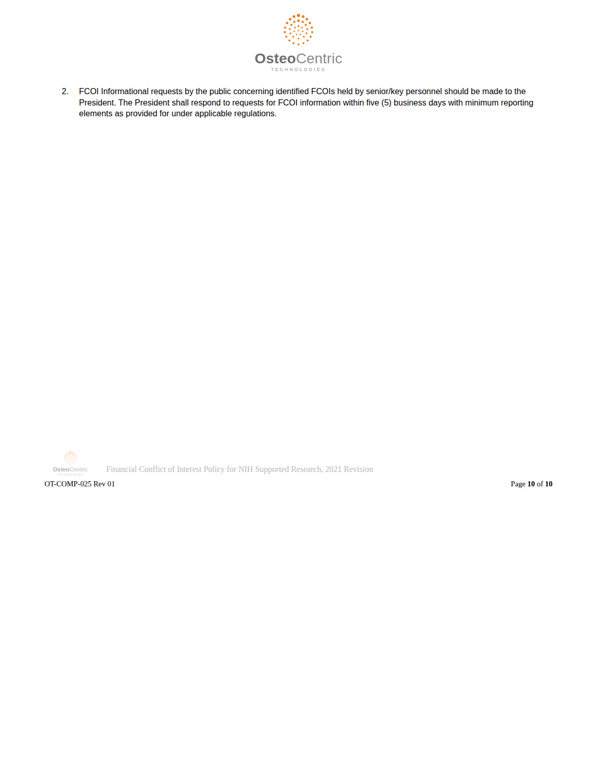Osteo Centric
Technologies
2. FCOI Informational requests by the public concerning identified FCOIs held by senior/key personnel should be made to the President. The President shall respond to requests for FCOI information within five (5) business days with minimum reporting elements as provided for under applicable regulations.
OsteoCentric
Technologies
Financial Conflict of Interest Policy for NIH Supported Research, 2021 Revision
OT-COMP-025 Rev 01 Page 10 of 10